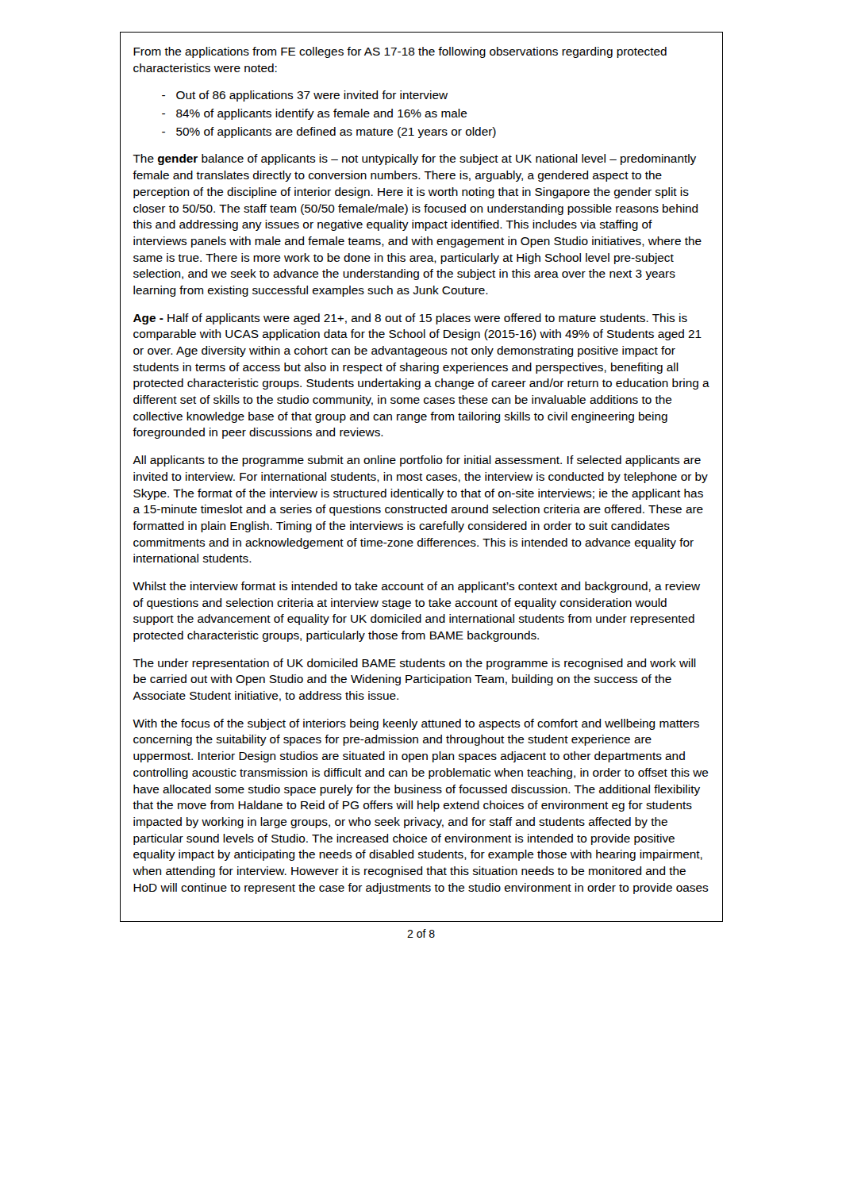From the applications from FE colleges for AS 17-18 the following observations regarding protected characteristics were noted:
Out of 86 applications 37 were invited for interview
84% of applicants identify as female and 16% as male
50% of applicants are defined as mature (21 years or older)
The gender balance of applicants is – not untypically for the subject at UK national level – predominantly female and translates directly to conversion numbers. There is, arguably, a gendered aspect to the perception of the discipline of interior design. Here it is worth noting that in Singapore the gender split is closer to 50/50. The staff team (50/50 female/male) is focused on understanding possible reasons behind this and addressing any issues or negative equality impact identified. This includes via staffing of interviews panels with male and female teams, and with engagement in Open Studio initiatives, where the same is true. There is more work to be done in this area, particularly at High School level pre-subject selection, and we seek to advance the understanding of the subject in this area over the next 3 years learning from existing successful examples such as Junk Couture.
Age - Half of applicants were aged 21+, and 8 out of 15 places were offered to mature students. This is comparable with UCAS application data for the School of Design (2015-16) with 49% of Students aged 21 or over. Age diversity within a cohort can be advantageous not only demonstrating positive impact for students in terms of access but also in respect of sharing experiences and perspectives, benefiting all protected characteristic groups. Students undertaking a change of career and/or return to education bring a different set of skills to the studio community, in some cases these can be invaluable additions to the collective knowledge base of that group and can range from tailoring skills to civil engineering being foregrounded in peer discussions and reviews.
All applicants to the programme submit an online portfolio for initial assessment. If selected applicants are invited to interview. For international students, in most cases, the interview is conducted by telephone or by Skype. The format of the interview is structured identically to that of on-site interviews; ie the applicant has a 15-minute timeslot and a series of questions constructed around selection criteria are offered. These are formatted in plain English. Timing of the interviews is carefully considered in order to suit candidates commitments and in acknowledgement of time-zone differences. This is intended to advance equality for international students.
Whilst the interview format is intended to take account of an applicant’s context and background, a review of questions and selection criteria at interview stage to take account of equality consideration would support the advancement of equality for UK domiciled and international students from under represented protected characteristic groups, particularly those from BAME backgrounds.
The under representation of UK domiciled BAME students on the programme is recognised and work will be carried out with Open Studio and the Widening Participation Team, building on the success of the Associate Student initiative, to address this issue.
With the focus of the subject of interiors being keenly attuned to aspects of comfort and wellbeing matters concerning the suitability of spaces for pre-admission and throughout the student experience are uppermost. Interior Design studios are situated in open plan spaces adjacent to other departments and controlling acoustic transmission is difficult and can be problematic when teaching, in order to offset this we have allocated some studio space purely for the business of focussed discussion. The additional flexibility that the move from Haldane to Reid of PG offers will help extend choices of environment eg for students impacted by working in large groups, or who seek privacy, and for staff and students affected by the particular sound levels of Studio. The increased choice of environment is intended to provide positive equality impact by anticipating the needs of disabled students, for example those with hearing impairment, when attending for interview. However it is recognised that this situation needs to be monitored and the HoD will continue to represent the case for adjustments to the studio environment in order to provide oases
2 of 8